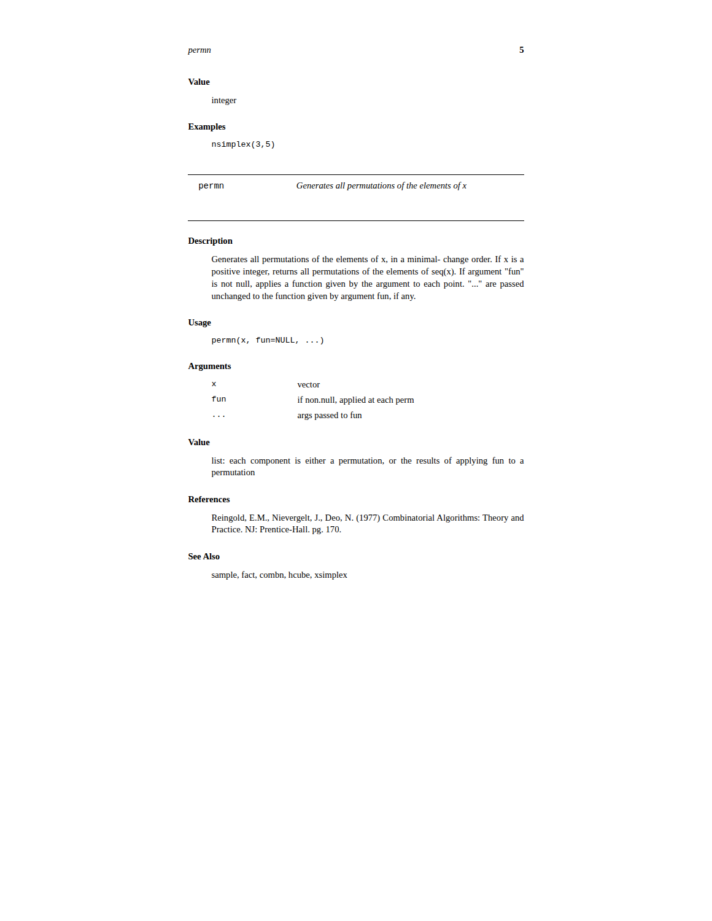permn 5
Value
integer
Examples
nsimplex(3,5)
permn Generates all permutations of the elements of x
Description
Generates all permutations of the elements of x, in a minimal- change order. If x is a positive integer, returns all permutations of the elements of seq(x). If argument "fun" is not null, applies a function given by the argument to each point. "..." are passed unchanged to the function given by argument fun, if any.
Usage
permn(x, fun=NULL, ...)
Arguments
x vector
fun if non.null, applied at each perm
... args passed to fun
Value
list: each component is either a permutation, or the results of applying fun to a permutation
References
Reingold, E.M., Nievergelt, J., Deo, N. (1977) Combinatorial Algorithms: Theory and Practice. NJ: Prentice-Hall. pg. 170.
See Also
sample, fact, combn, hcube, xsimplex